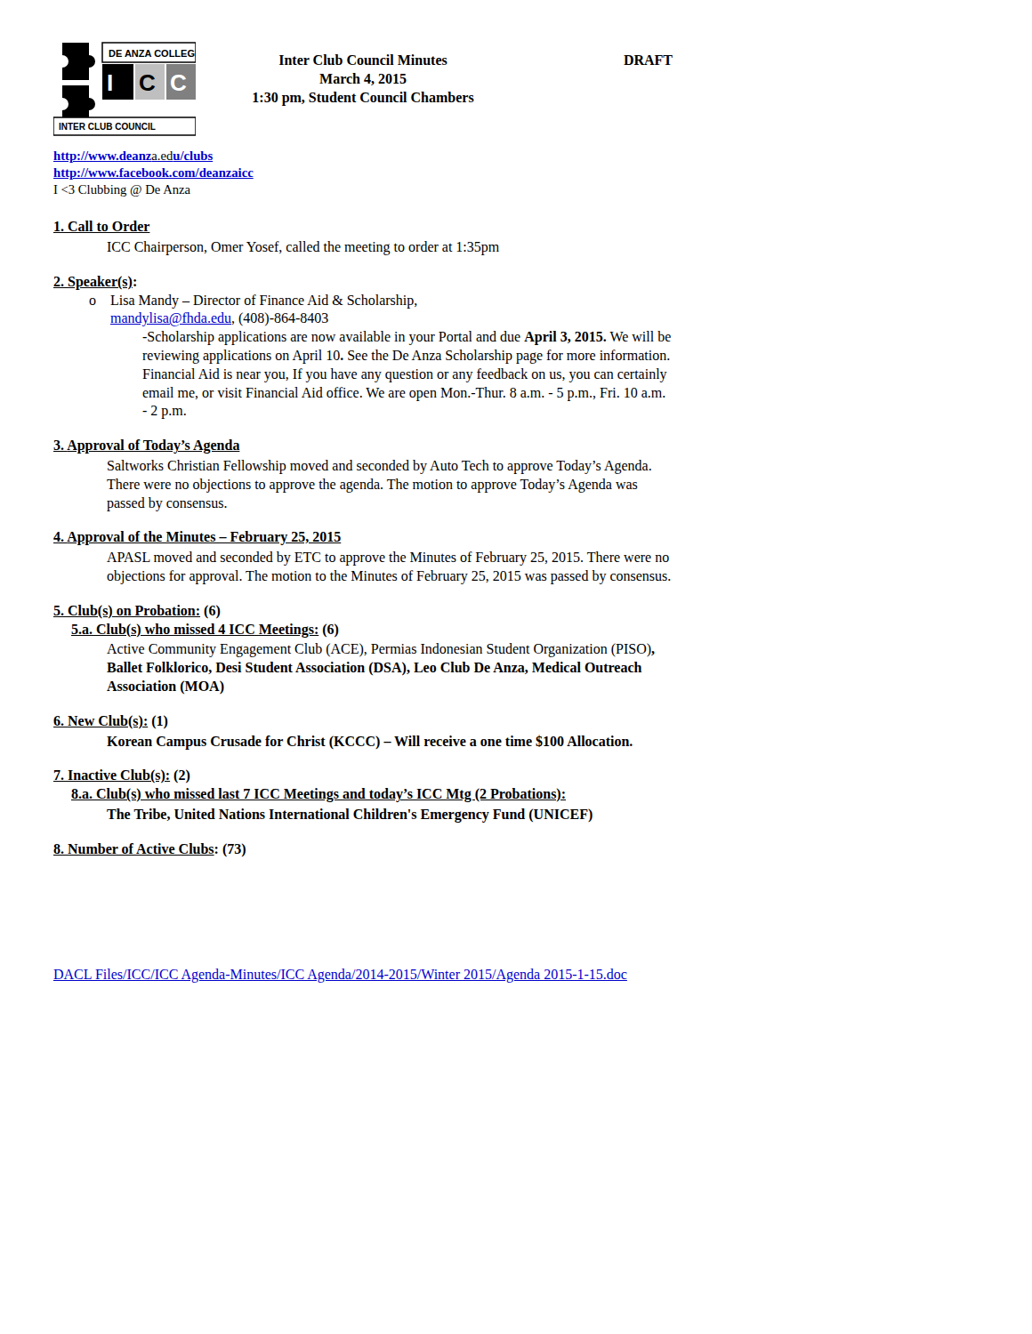DE ANZA COLLEGE I C C INTER CLUB COUNCIL
Inter Club Council Minutes DRAFT
March 4, 2015
1:30 pm, Student Council Chambers
http://www.deanza.edu/clubs
http://www.facebook.com/deanzaicc
I <3 Clubbing @ De Anza
Call to Order
ICC Chairperson, Omer Yosef, called the meeting to order at 1:35pm
Speaker(s):
o Lisa Mandy – Director of Finance Aid & Scholarship,
mandylisa@fhda.edu, (408)-864-8403
-Scholarship applications are now available in your Portal and due April 3, 2015. We will be reviewing applications on April 10. See the De Anza Scholarship page for more information. Financial Aid is near you, If you have any question or any feedback on us, you can certainly email me, or visit Financial Aid office. We are open Mon.-Thur. 8 a.m. - 5 p.m., Fri. 10 a.m. - 2 p.m.
Approval of Today’s Agenda
Saltworks Christian Fellowship moved and seconded by Auto Tech to approve Today’s Agenda. There were no objections to approve the agenda. The motion to approve Today’s Agenda was passed by consensus.
Approval of the Minutes – February 25, 2015
APASL moved and seconded by ETC to approve the Minutes of February 25, 2015. There were no objections for approval. The motion to the Minutes of February 25, 2015 was passed by consensus.
Club(s) on Probation: (6)
5.a. Club(s) who missed 4 ICC Meetings: (6)
Active Community Engagement Club (ACE), Permias Indonesian Student Organization (PISO), Ballet Folklorico, Desi Student Association (DSA), Leo Club De Anza, Medical Outreach Association (MOA)
New Club(s): (1)
Korean Campus Crusade for Christ (KCCC) – Will receive a one time $100 Allocation.
Inactive Club(s): (2)
8.a. Club(s) who missed last 7 ICC Meetings and today’s ICC Mtg (2 Probations):
The Tribe, United Nations International Children's Emergency Fund (UNICEF)
Number of Active Clubs: (73)
DACL Files/ICC/ICC Agenda-Minutes/ICC Agenda/2014-2015/Winter 2015/Agenda 2015-1-15.doc